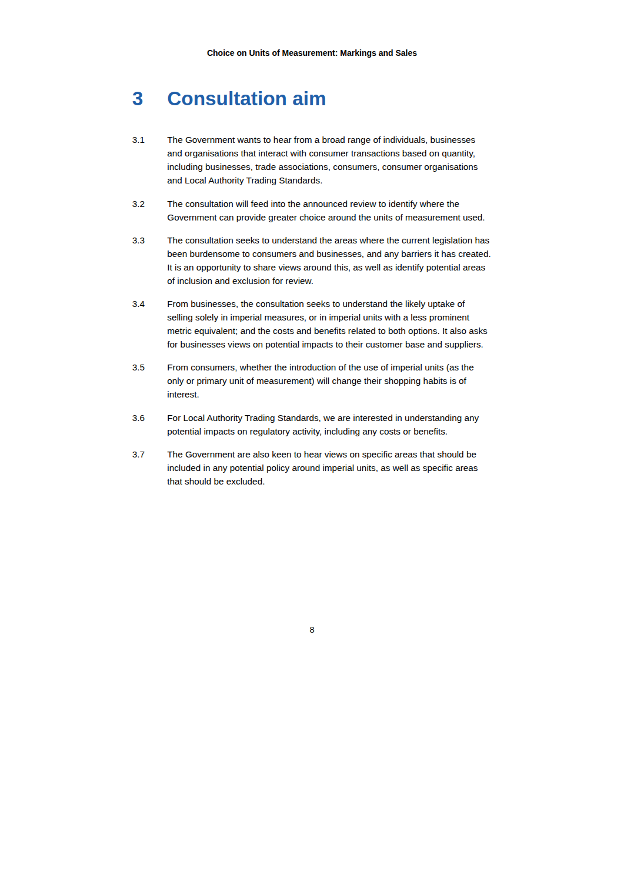Choice on Units of Measurement: Markings and Sales
3 Consultation aim
3.1 The Government wants to hear from a broad range of individuals, businesses and organisations that interact with consumer transactions based on quantity, including businesses, trade associations, consumers, consumer organisations and Local Authority Trading Standards.
3.2 The consultation will feed into the announced review to identify where the Government can provide greater choice around the units of measurement used.
3.3 The consultation seeks to understand the areas where the current legislation has been burdensome to consumers and businesses, and any barriers it has created. It is an opportunity to share views around this, as well as identify potential areas of inclusion and exclusion for review.
3.4 From businesses, the consultation seeks to understand the likely uptake of selling solely in imperial measures, or in imperial units with a less prominent metric equivalent; and the costs and benefits related to both options. It also asks for businesses views on potential impacts to their customer base and suppliers.
3.5 From consumers, whether the introduction of the use of imperial units (as the only or primary unit of measurement) will change their shopping habits is of interest.
3.6 For Local Authority Trading Standards, we are interested in understanding any potential impacts on regulatory activity, including any costs or benefits.
3.7 The Government are also keen to hear views on specific areas that should be included in any potential policy around imperial units, as well as specific areas that should be excluded.
8